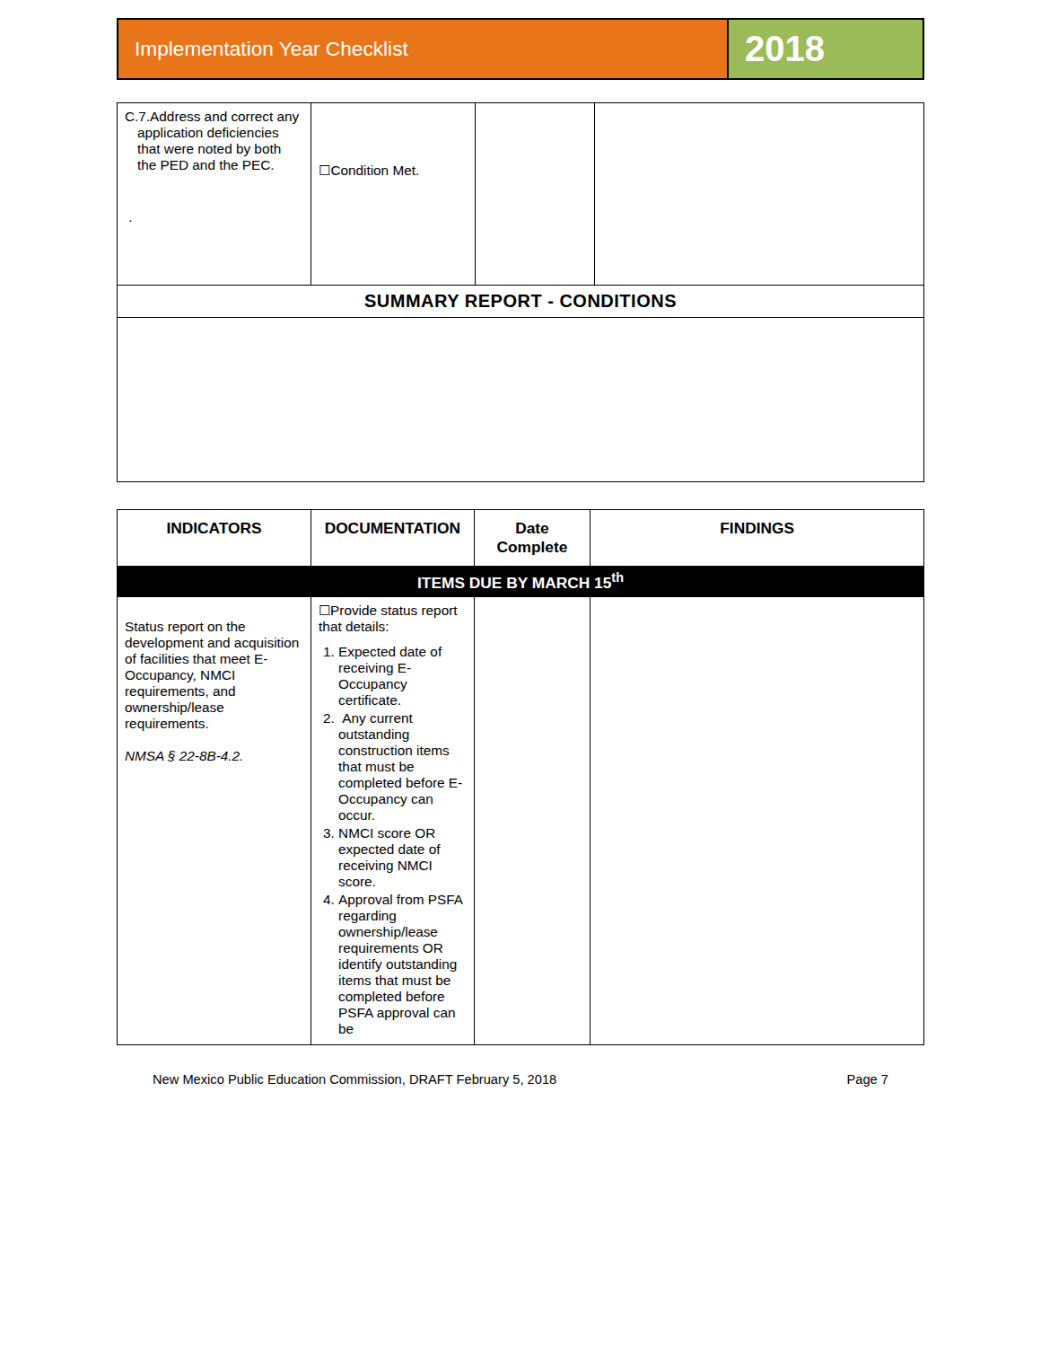Implementation Year Checklist
2018
| C.7.Address and correct any application deficiencies that were noted by both the PED and the PEC. . | ☐ Condition Met. | | |
| SUMMARY REPORT - CONDITIONS |
| INDICATORS | DOCUMENTATION | Date Complete | FINDINGS |
| --- | --- | --- | --- |
| ITEMS DUE BY MARCH 15 th |
| Status report on the development and acquisition of facilities that meet E-Occupancy, NMCI requirements, and ownership/lease requirements. NMSA § 22-8B-4.2. | ☐ Provide status report that details: Expected date of receiving E-Occupancy certificate. Any current outstanding construction items that must be completed before E-Occupancy can occur. NMCI score OR expected date of receiving NMCI score. Approval from PSFA regarding ownership/lease requirements OR identify outstanding items that must be completed before PSFA approval can be | | |
New Mexico Public Education Commission, DRAFT February 5, 2018
Page 7